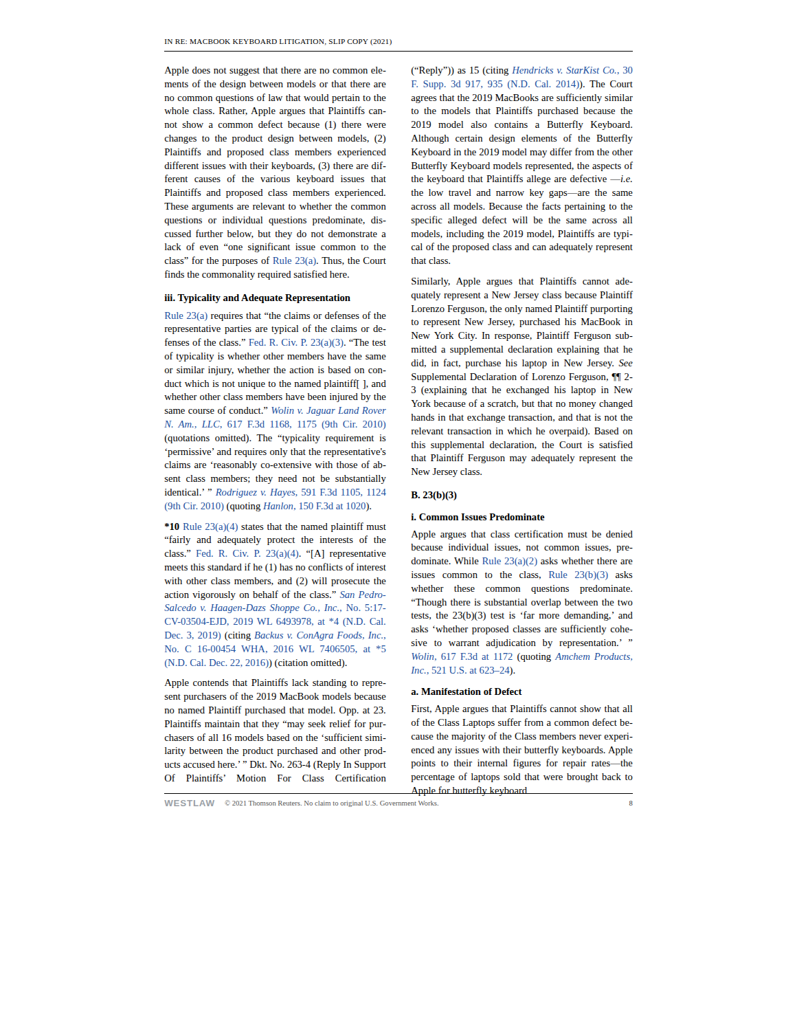IN RE: MACBOOK KEYBOARD LITIGATION, Slip Copy (2021)
Apple does not suggest that there are no common elements of the design between models or that there are no common questions of law that would pertain to the whole class. Rather, Apple argues that Plaintiffs cannot show a common defect because (1) there were changes to the product design between models, (2) Plaintiffs and proposed class members experienced different issues with their keyboards, (3) there are different causes of the various keyboard issues that Plaintiffs and proposed class members experienced. These arguments are relevant to whether the common questions or individual questions predominate, discussed further below, but they do not demonstrate a lack of even “one significant issue common to the class” for the purposes of Rule 23(a). Thus, the Court finds the commonality required satisfied here.
iii. Typicality and Adequate Representation
Rule 23(a) requires that “the claims or defenses of the representative parties are typical of the claims or defenses of the class.” Fed. R. Civ. P. 23(a)(3). “The test of typicality is whether other members have the same or similar injury, whether the action is based on conduct which is not unique to the named plaintiff[ ], and whether other class members have been injured by the same course of conduct.” Wolin v. Jaguar Land Rover N. Am., LLC, 617 F.3d 1168, 1175 (9th Cir. 2010) (quotations omitted). The “typicality requirement is ‘permissive’ and requires only that the representative's claims are ‘reasonably co-extensive with those of absent class members; they need not be substantially identical.’ ” Rodriguez v. Hayes, 591 F.3d 1105, 1124 (9th Cir. 2010) (quoting Hanlon, 150 F.3d at 1020).
*10 Rule 23(a)(4) states that the named plaintiff must “fairly and adequately protect the interests of the class.” Fed. R. Civ. P. 23(a)(4). “[A] representative meets this standard if he (1) has no conflicts of interest with other class members, and (2) will prosecute the action vigorously on behalf of the class.” San Pedro-Salcedo v. Haagen-Dazs Shoppe Co., Inc., No. 5:17-CV-03504-EJD, 2019 WL 6493978, at *4 (N.D. Cal. Dec. 3, 2019) (citing Backus v. ConAgra Foods, Inc., No. C 16-00454 WHA, 2016 WL 7406505, at *5 (N.D. Cal. Dec. 22, 2016)) (citation omitted).
Apple contends that Plaintiffs lack standing to represent purchasers of the 2019 MacBook models because no named Plaintiff purchased that model. Opp. at 23. Plaintiffs maintain that they “may seek relief for purchasers of all 16 models based on the ‘sufficient similarity between the product purchased and other products accused here.’ ” Dkt. No. 263-4 (Reply In Support Of Plaintiffs’ Motion For Class Certification (“Reply”)) as 15 (citing Hendricks v. StarKist Co., 30 F. Supp. 3d 917, 935 (N.D. Cal. 2014)). The Court agrees that the 2019 MacBooks are sufficiently similar to the models that Plaintiffs purchased because the 2019 model also contains a Butterfly Keyboard. Although certain design elements of the Butterfly Keyboard in the 2019 model may differ from the other Butterfly Keyboard models represented, the aspects of the keyboard that Plaintiffs allege are defective —i.e. the low travel and narrow key gaps—are the same across all models. Because the facts pertaining to the specific alleged defect will be the same across all models, including the 2019 model, Plaintiffs are typical of the proposed class and can adequately represent that class.
Similarly, Apple argues that Plaintiffs cannot adequately represent a New Jersey class because Plaintiff Lorenzo Ferguson, the only named Plaintiff purporting to represent New Jersey, purchased his MacBook in New York City. In response, Plaintiff Ferguson submitted a supplemental declaration explaining that he did, in fact, purchase his laptop in New Jersey. See Supplemental Declaration of Lorenzo Ferguson, ¶¶ 2-3 (explaining that he exchanged his laptop in New York because of a scratch, but that no money changed hands in that exchange transaction, and that is not the relevant transaction in which he overpaid). Based on this supplemental declaration, the Court is satisfied that Plaintiff Ferguson may adequately represent the New Jersey class.
B. 23(b)(3)
i. Common Issues Predominate
Apple argues that class certification must be denied because individual issues, not common issues, predominate. While Rule 23(a)(2) asks whether there are issues common to the class, Rule 23(b)(3) asks whether these common questions predominate. “Though there is substantial overlap between the two tests, the 23(b)(3) test is ‘far more demanding,’ and asks ‘whether proposed classes are sufficiently cohesive to warrant adjudication by representation.’ ” Wolin, 617 F.3d at 1172 (quoting Amchem Products, Inc., 521 U.S. at 623–24).
a. Manifestation of Defect
First, Apple argues that Plaintiffs cannot show that all of the Class Laptops suffer from a common defect because the majority of the Class members never experienced any issues with their butterfly keyboards. Apple points to their internal figures for repair rates—the percentage of laptops sold that were brought back to Apple for butterfly keyboard
WESTLAW © 2021 Thomson Reuters. No claim to original U.S. Government Works. 8